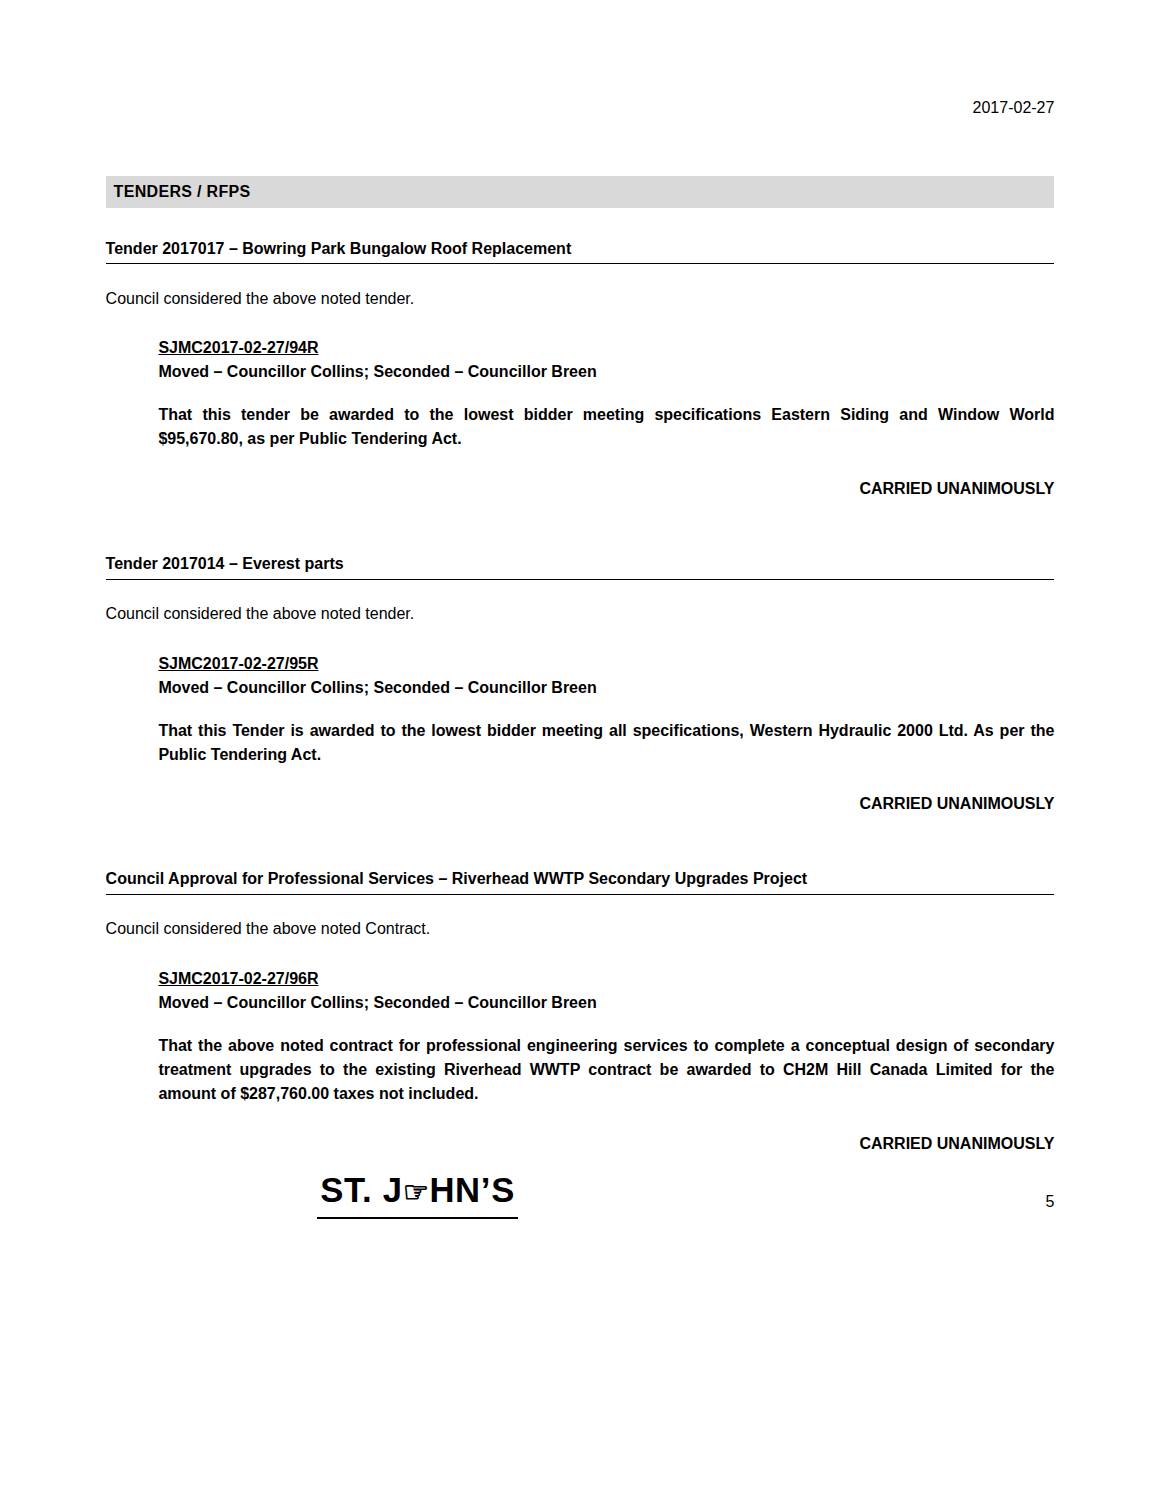2017-02-27
TENDERS / RFPS
Tender 2017017 – Bowring Park Bungalow Roof Replacement
Council considered the above noted tender.
SJMC2017-02-27/94R
Moved – Councillor Collins; Seconded – Councillor Breen
That this tender be awarded to the lowest bidder meeting specifications Eastern Siding and Window World $95,670.80, as per Public Tendering Act.
CARRIED UNANIMOUSLY
Tender 2017014 – Everest parts
Council considered the above noted tender.
SJMC2017-02-27/95R
Moved – Councillor Collins; Seconded – Councillor Breen
That this Tender is awarded to the lowest bidder meeting all specifications, Western Hydraulic 2000 Ltd. As per the Public Tendering Act.
CARRIED UNANIMOUSLY
Council Approval for Professional Services – Riverhead WWTP Secondary Upgrades Project
Council considered the above noted Contract.
SJMC2017-02-27/96R
Moved – Councillor Collins; Seconded – Councillor Breen
That the above noted contract for professional engineering services to complete a conceptual design of secondary treatment upgrades to the existing Riverhead WWTP contract be awarded to CH2M Hill Canada Limited for the amount of $287,760.00 taxes not included.
CARRIED UNANIMOUSLY
ST. J☞HN’S
5